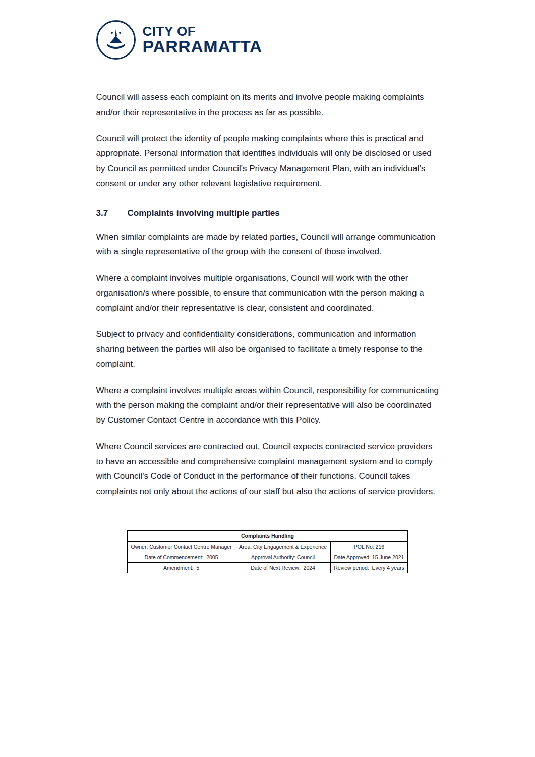CITY OF PARRAMATTA
Council will assess each complaint on its merits and involve people making complaints and/or their representative in the process as far as possible.
Council will protect the identity of people making complaints where this is practical and appropriate. Personal information that identifies individuals will only be disclosed or used by Council as permitted under Council's Privacy Management Plan, with an individual's consent or under any other relevant legislative requirement.
3.7 Complaints involving multiple parties
When similar complaints are made by related parties, Council will arrange communication with a single representative of the group with the consent of those involved.
Where a complaint involves multiple organisations, Council will work with the other organisation/s where possible, to ensure that communication with the person making a complaint and/or their representative is clear, consistent and coordinated.
Subject to privacy and confidentiality considerations, communication and information sharing between the parties will also be organised to facilitate a timely response to the complaint.
Where a complaint involves multiple areas within Council, responsibility for communicating with the person making the complaint and/or their representative will also be coordinated by Customer Contact Centre in accordance with this Policy.
Where Council services are contracted out, Council expects contracted service providers to have an accessible and comprehensive complaint management system and to comply with Council's Code of Conduct in the performance of their functions. Council takes complaints not only about the actions of our staff but also the actions of service providers.
| Complaints Handling |
| --- |
| Owner: Customer Contact Centre Manager | Area: City Engagement & Experience | POL No: 216 |
| Date of Commencement: 2005 | Approval Authority: Council | Date Approved: 15 June 2021 |
| Amendment: 5 | Date of Next Review: 2024 | Review period: Every 4 years |